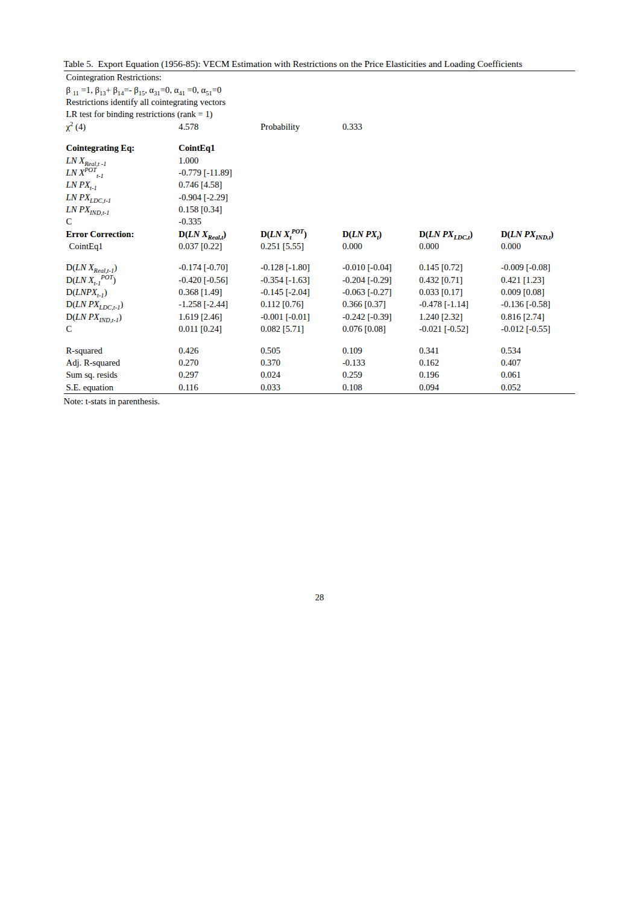Table 5. Export Equation (1956-85): VECM Estimation with Restrictions on the Price Elasticities and Loading Coefficients
| Cointegration Restrictions: |
| β 11 =1, β 13 + β 14 =- β 15 , α 31 =0, α 41 =0, α 51 =0 |
| Restrictions identify all cointegrating vectors |
| LR test for binding restrictions (rank = 1) |
| χ 2 (4) | 4.578 | Probability | 0.333 | | |
| Cointegrating Eq: | CointEq1 | | | | |
| LN X Real,t -1 | 1.000 | | | | |
| LN X POT t-1 | -0.779 [-11.89] | | | | |
| LN PX t-1 | 0.746 [4.58] | | | | |
| LN PX LDC,t-1 | -0.904 [-2.29] | | | | |
| LN PX IND,t-1 | 0.158 [0.34] | | | | |
| C | -0.335 | | | | |
| Error Correction: | D( LN X Real,t ) | D( LN X t POT ) | D( LN PX t ) | D( LN PX LDC,t ) | D( LN PX IND,t ) |
| CointEq1 | 0.037 [0.22] | 0.251 [5.55] | 0.000 | 0.000 | 0.000 |
| D( LN X Real,t-1 ) | -0.174 [-0.70] | -0.128 [-1.80] | -0.010 [-0.04] | 0.145 [0.72] | -0.009 [-0.08] |
| D( LN X t-1 POT ) | -0.420 [-0.56] | -0.354 [-1.63] | -0.204 [-0.29] | 0.432 [0.71] | 0.421 [1.23] |
| D( LNPX t-1 ) | 0.368 [1.49] | -0.145 [-2.04] | -0.063 [-0.27] | 0.033 [0.17] | 0.009 [0.08] |
| D( LN PX LDC,t-1 ) | -1.258 [-2.44] | 0.112 [0.76] | 0.366 [0.37] | -0.478 [-1.14] | -0.136 [-0.58] |
| D( LN PX IND,t-1 ) | 1.619 [2.46] | -0.001 [-0.01] | -0.242 [-0.39] | 1.240 [2.32] | 0.816 [2.74] |
| C | 0.011 [0.24] | 0.082 [5.71] | 0.076 [0.08] | -0.021 [-0.52] | -0.012 [-0.55] |
| R-squared | 0.426 | 0.505 | 0.109 | 0.341 | 0.534 |
| Adj. R-squared | 0.270 | 0.370 | -0.133 | 0.162 | 0.407 |
| Sum sq. resids | 0.297 | 0.024 | 0.259 | 0.196 | 0.061 |
| S.E. equation | 0.116 | 0.033 | 0.108 | 0.094 | 0.052 |
Note: t-stats in parenthesis.
28